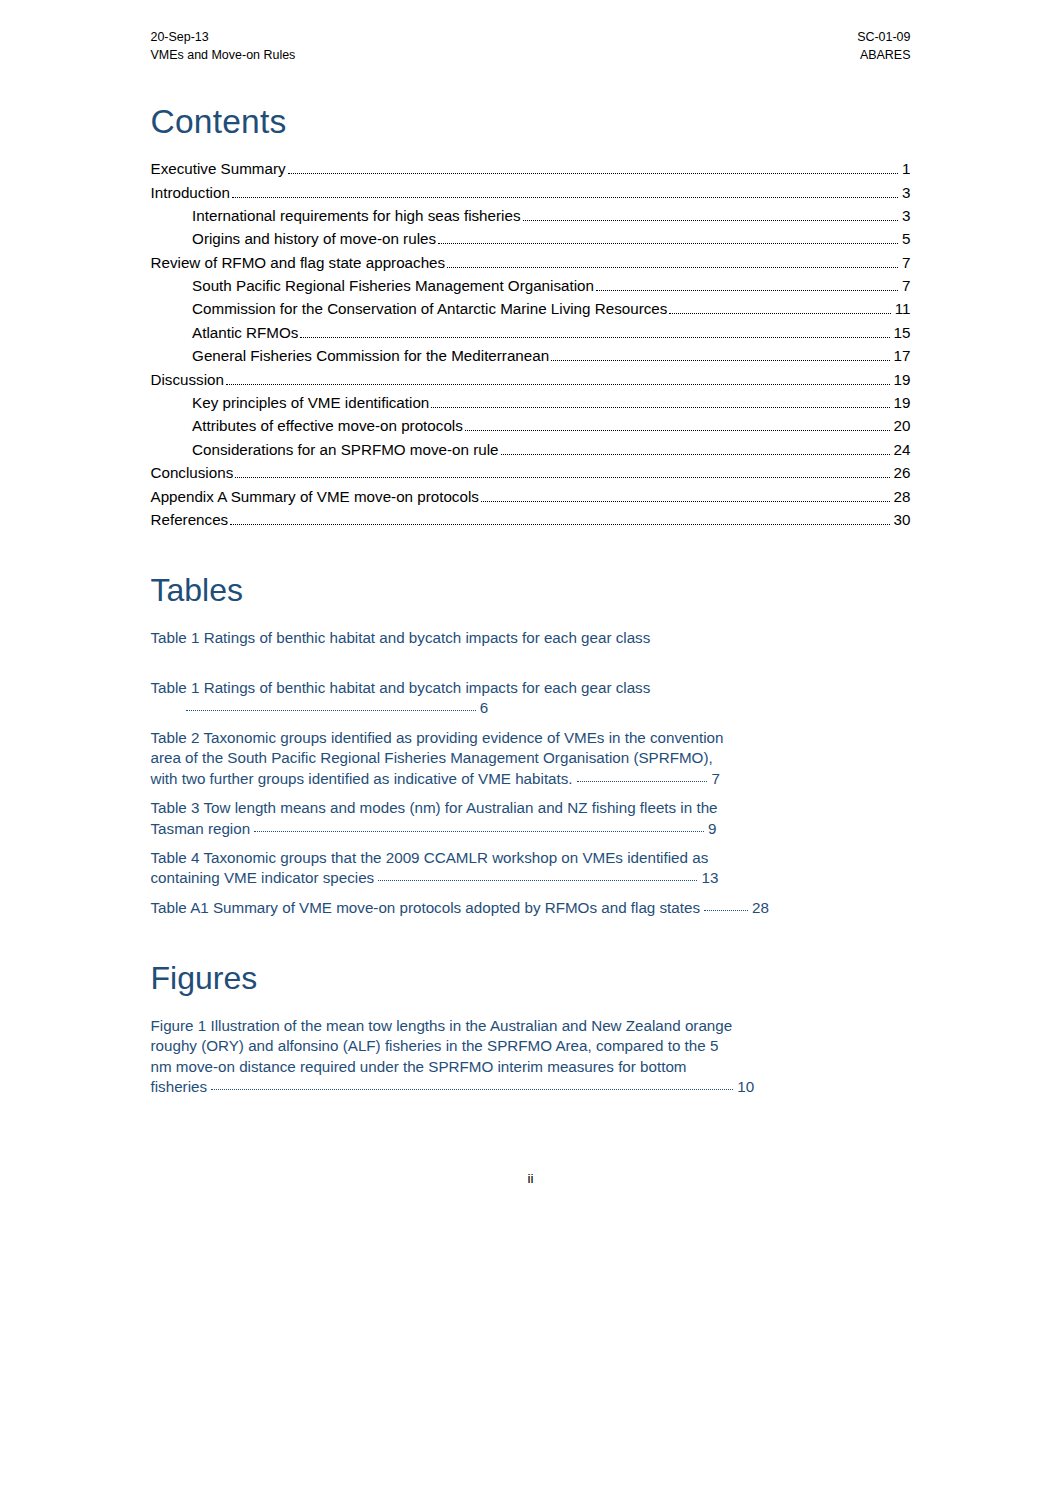20-Sep-13
VMEs and Move-on Rules
SC-01-09
ABARES
Contents
Executive Summary 1
Introduction 3
International requirements for high seas fisheries 3
Origins and history of move-on rules 5
Review of RFMO and flag state approaches 7
South Pacific Regional Fisheries Management Organisation 7
Commission for the Conservation of Antarctic Marine Living Resources 11
Atlantic RFMOs 15
General Fisheries Commission for the Mediterranean 17
Discussion 19
Key principles of VME identification 19
Attributes of effective move-on protocols 20
Considerations for an SPRFMO move-on rule 24
Conclusions 26
Appendix A Summary of VME move-on protocols 28
References 30
Tables
Table 1 Ratings of benthic habitat and bycatch impacts for each gear class Table 1 Ratings of benthic habitat and bycatch impacts for each gear class
Table 1 Ratings of benthic habitat and bycatch impacts for each gear class 6
Table 2 Taxonomic groups identified as providing evidence of VMEs in the convention area of the South Pacific Regional Fisheries Management Organisation (SPRFMO), with two further groups identified as indicative of VME habitats. 7
Table 3 Tow length means and modes (nm) for Australian and NZ fishing fleets in the Tasman region 9
Table 4 Taxonomic groups that the 2009 CCAMLR workshop on VMEs identified as containing VME indicator species 13
Table A1 Summary of VME move-on protocols adopted by RFMOs and flag states 28
Figures
Figure 1 Illustration of the mean tow lengths in the Australian and New Zealand orange roughy (ORY) and alfonsino (ALF) fisheries in the SPRFMO Area, compared to the 5 nm move-on distance required under the SPRFMO interim measures for bottom fisheries 10
ii